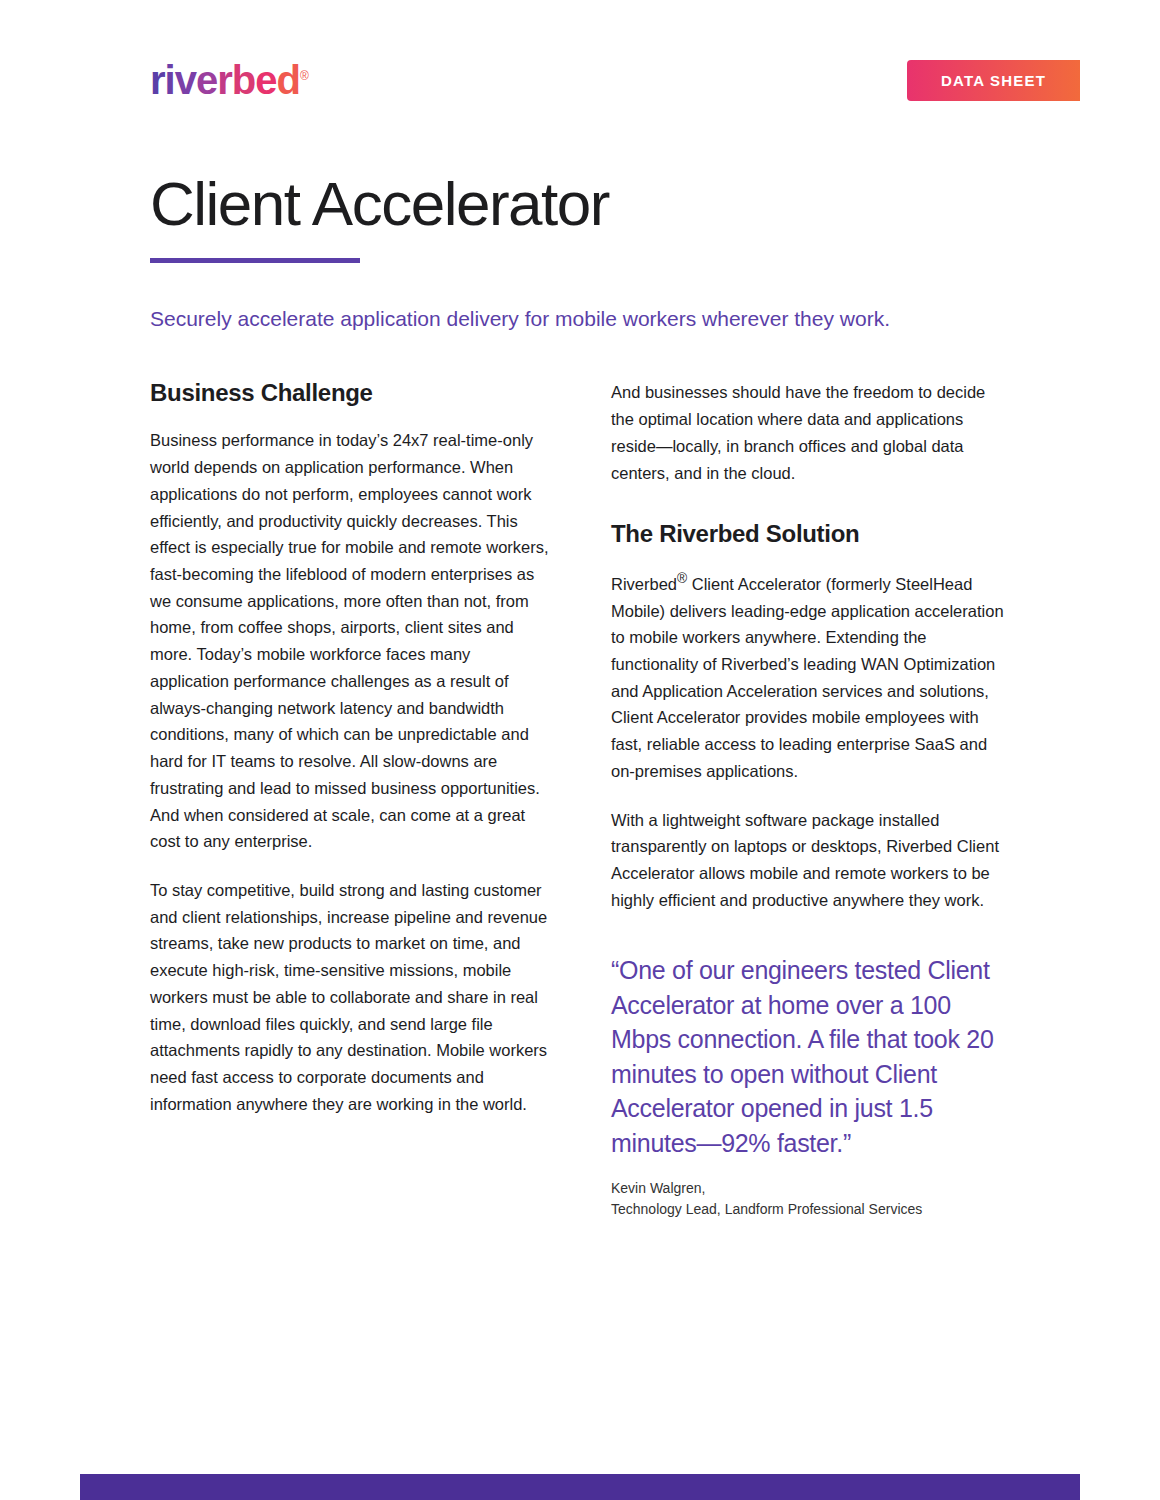riverbed®
Data Sheet
Client Accelerator
Securely accelerate application delivery for mobile workers wherever they work.
Business Challenge
Business performance in today’s 24x7 real-time-only world depends on application performance. When applications do not perform, employees cannot work efficiently, and productivity quickly decreases. This effect is especially true for mobile and remote workers, fast-becoming the lifeblood of modern enterprises as we consume applications, more often than not, from home, from coffee shops, airports, client sites and more. Today’s mobile workforce faces many application performance challenges as a result of always-changing network latency and bandwidth conditions, many of which can be unpredictable and hard for IT teams to resolve. All slow-downs are frustrating and lead to missed business opportunities. And when considered at scale, can come at a great cost to any enterprise.
To stay competitive, build strong and lasting customer and client relationships, increase pipeline and revenue streams, take new products to market on time, and execute high-risk, time-sensitive missions, mobile workers must be able to collaborate and share in real time, download files quickly, and send large file attachments rapidly to any destination. Mobile workers need fast access to corporate documents and information anywhere they are working in the world.
And businesses should have the freedom to decide the optimal location where data and applications reside—locally, in branch offices and global data centers, and in the cloud.
The Riverbed Solution
Riverbed® Client Accelerator (formerly SteelHead Mobile) delivers leading-edge application acceleration to mobile workers anywhere. Extending the functionality of Riverbed’s leading WAN Optimization and Application Acceleration services and solutions, Client Accelerator provides mobile employees with fast, reliable access to leading enterprise SaaS and on-premises applications.
With a lightweight software package installed transparently on laptops or desktops, Riverbed Client Accelerator allows mobile and remote workers to be highly efficient and productive anywhere they work.
“One of our engineers tested Client Accelerator at home over a 100 Mbps connection. A file that took 20 minutes to open without Client Accelerator opened in just 1.5 minutes—92% faster.”
Kevin Walgren,
Technology Lead, Landform Professional Services